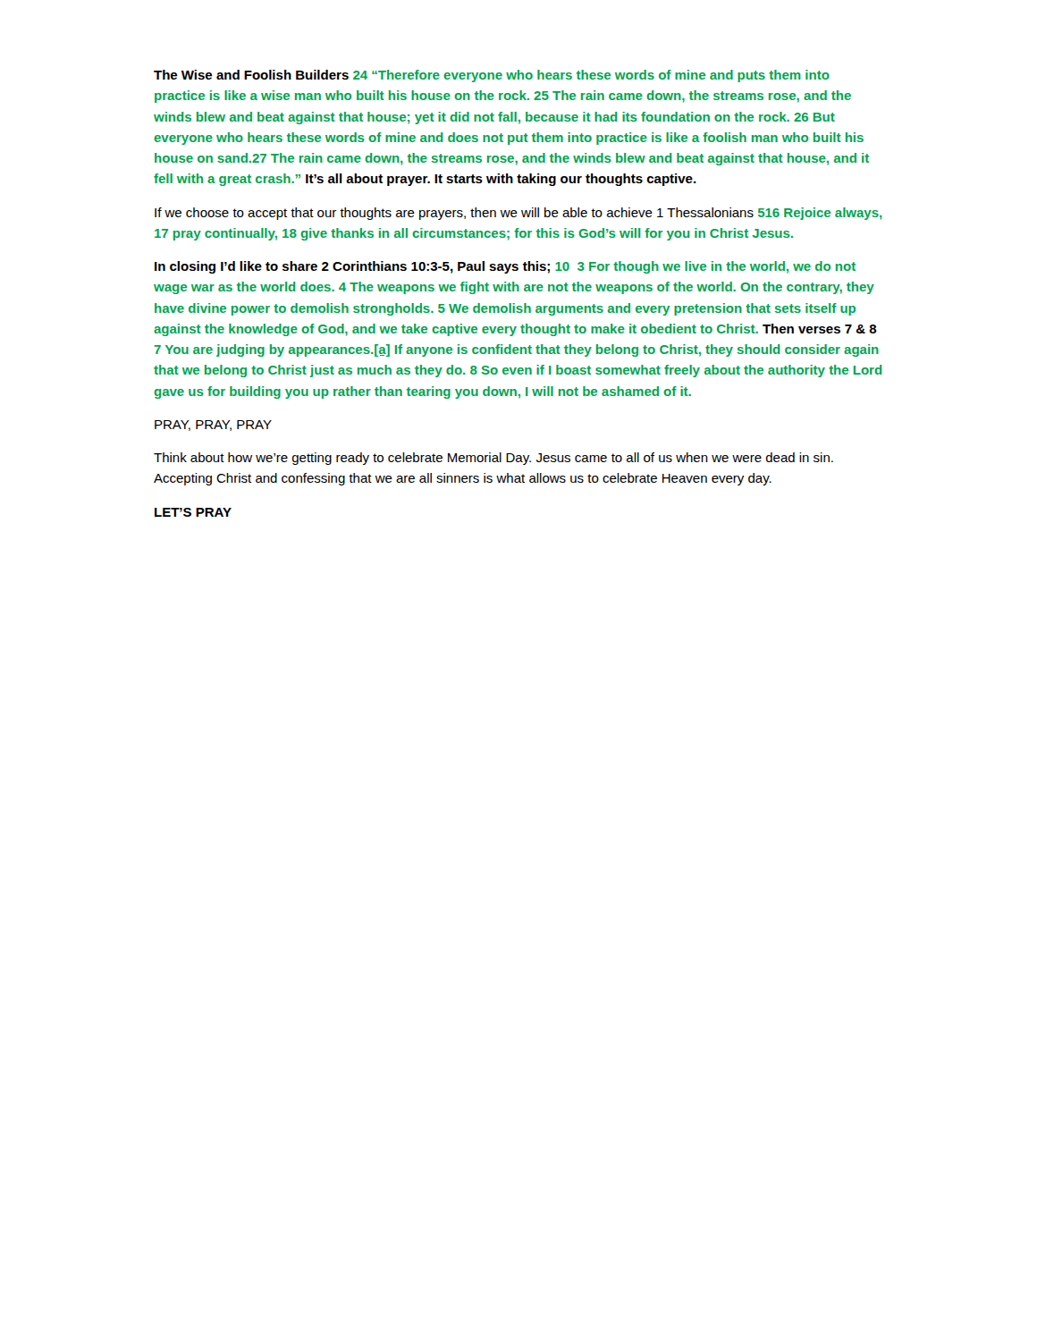The Wise and Foolish Builders 24 “Therefore everyone who hears these words of mine and puts them into practice is like a wise man who built his house on the rock. 25 The rain came down, the streams rose, and the winds blew and beat against that house; yet it did not fall, because it had its foundation on the rock. 26 But everyone who hears these words of mine and does not put them into practice is like a foolish man who built his house on sand.27 The rain came down, the streams rose, and the winds blew and beat against that house, and it fell with a great crash.” It’s all about prayer. It starts with taking our thoughts captive.
If we choose to accept that our thoughts are prayers, then we will be able to achieve 1 Thessalonians 516 Rejoice always, 17 pray continually, 18 give thanks in all circumstances; for this is God’s will for you in Christ Jesus.
In closing I’d like to share 2 Corinthians 10:3-5, Paul says this; 10 3 For though we live in the world, we do not wage war as the world does. 4 The weapons we fight with are not the weapons of the world. On the contrary, they have divine power to demolish strongholds. 5 We demolish arguments and every pretension that sets itself up against the knowledge of God, and we take captive every thought to make it obedient to Christ. Then verses 7 & 8 7 You are judging by appearances.[a] If anyone is confident that they belong to Christ, they should consider again that we belong to Christ just as much as they do. 8 So even if I boast somewhat freely about the authority the Lord gave us for building you up rather than tearing you down, I will not be ashamed of it.
PRAY, PRAY, PRAY
Think about how we’re getting ready to celebrate Memorial Day. Jesus came to all of us when we were dead in sin. Accepting Christ and confessing that we are all sinners is what allows us to celebrate Heaven every day.
LET’S PRAY